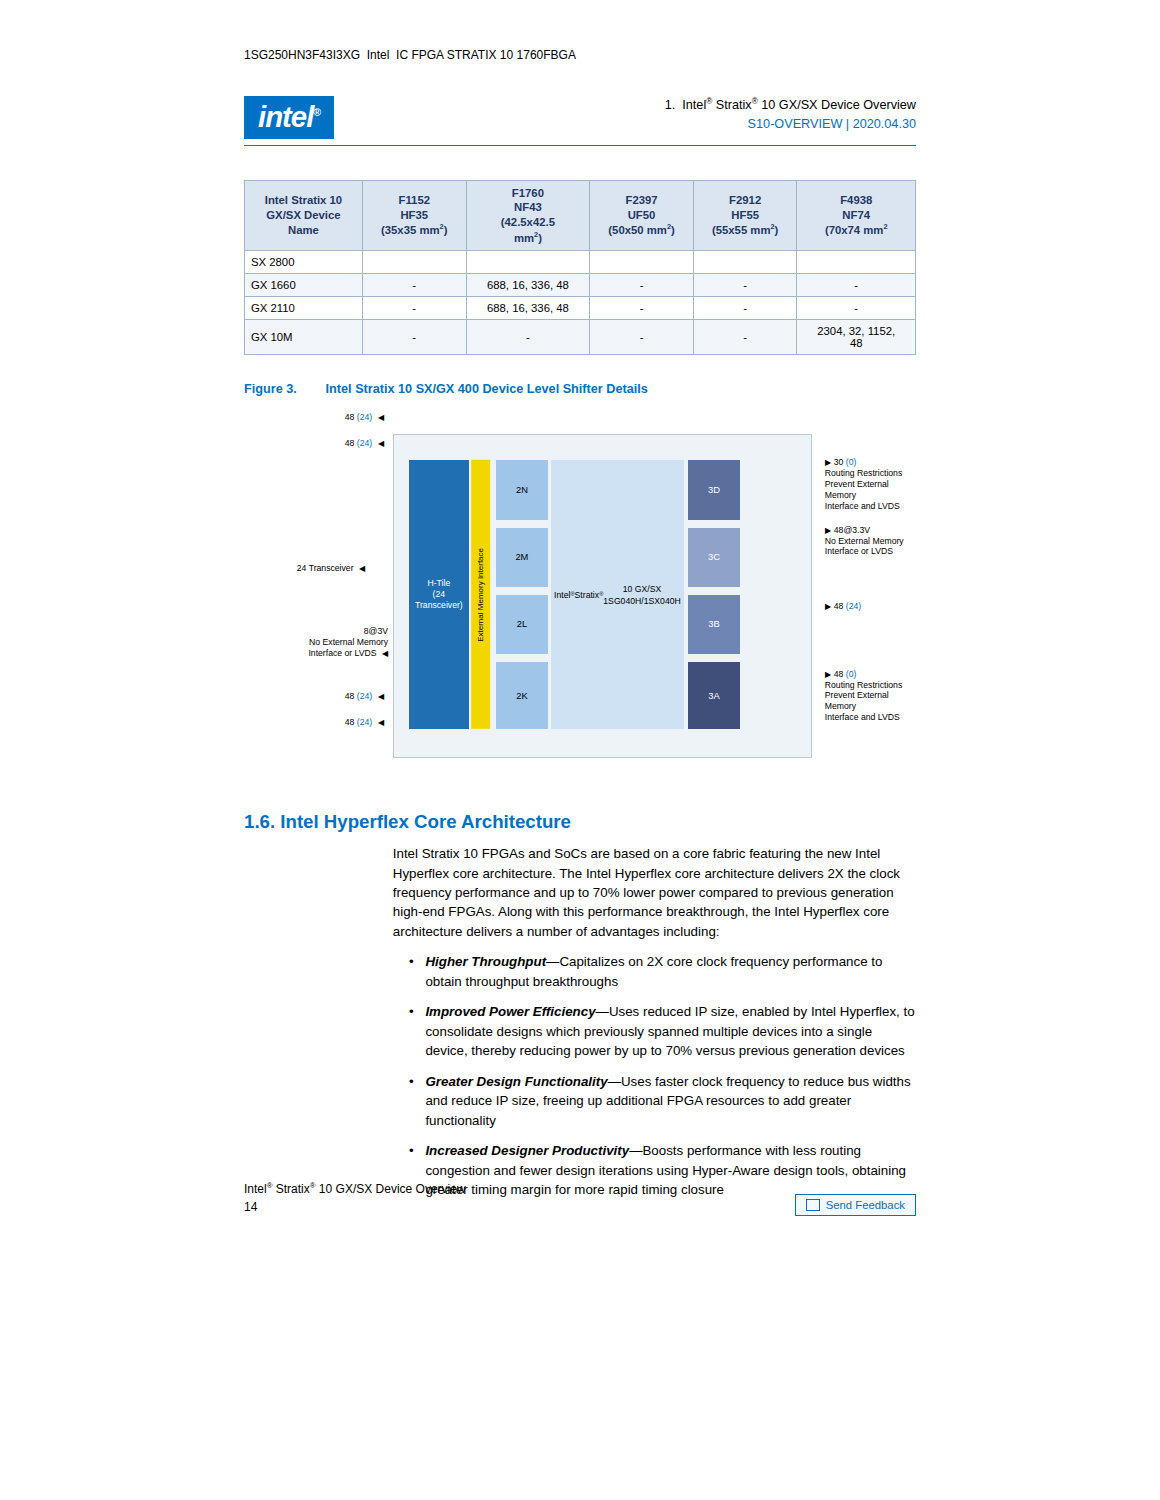1SG250HN3F43I3XG Intel IC FPGA STRATIX 10 1760FBGA
intel®
1. Intel® Stratix® 10 GX/SX Device Overview
S10-OVERVIEW | 2020.04.30
| Intel Stratix 10 GX/SX Device Name | F1152 HF35 (35x35 mm 2 ) | F1760 NF43 (42.5x42.5 mm 2 ) | F2397 UF50 (50x50 mm 2 ) | F2912 HF55 (55x55 mm 2 ) | F4938 NF74 (70x74 mm 2 |
| --- | --- | --- | --- | --- | --- |
| SX 2800 | | | | | |
| GX 1660 | - | 688, 16, 336, 48 | - | - | - |
| GX 2110 | - | 688, 16, 336, 48 | - | - | - |
| GX 10M | - | - | - | - | 2304, 32, 1152, 48 |
Figure 3. Intel Stratix 10 SX/GX 400 Device Level Shifter Details
H-Tile
(24 Transceiver)
External Memory Interface
2N
2M
2L
2K
Intel® Stratix® 10 GX/SX
1SG040H/1SX040H
3D
3C
3B
3A
48 (24)
48 (24)
24 Transceiver
8@3V
No External Memory
Interface or LVDS
48 (24)
48 (24)
30 (0)
Routing Restrictions
Prevent External Memory
Interface and LVDS
48@3.3V
No External Memory
Interface or LVDS
48 (24)
48 (0)
Routing Restrictions
Prevent External Memory
Interface and LVDS
1.6. Intel Hyperflex Core Architecture
Intel Stratix 10 FPGAs and SoCs are based on a core fabric featuring the new Intel Hyperflex core architecture. The Intel Hyperflex core architecture delivers 2X the clock frequency performance and up to 70% lower power compared to previous generation high-end FPGAs. Along with this performance breakthrough, the Intel Hyperflex core architecture delivers a number of advantages including:
Higher Throughput—Capitalizes on 2X core clock frequency performance to obtain throughput breakthroughs
Improved Power Efficiency—Uses reduced IP size, enabled by Intel Hyperflex, to consolidate designs which previously spanned multiple devices into a single device, thereby reducing power by up to 70% versus previous generation devices
Greater Design Functionality—Uses faster clock frequency to reduce bus widths and reduce IP size, freeing up additional FPGA resources to add greater functionality
Increased Designer Productivity—Boosts performance with less routing congestion and fewer design iterations using Hyper-Aware design tools, obtaining greater timing margin for more rapid timing closure
Intel® Stratix® 10 GX/SX Device Overview
14
Send Feedback